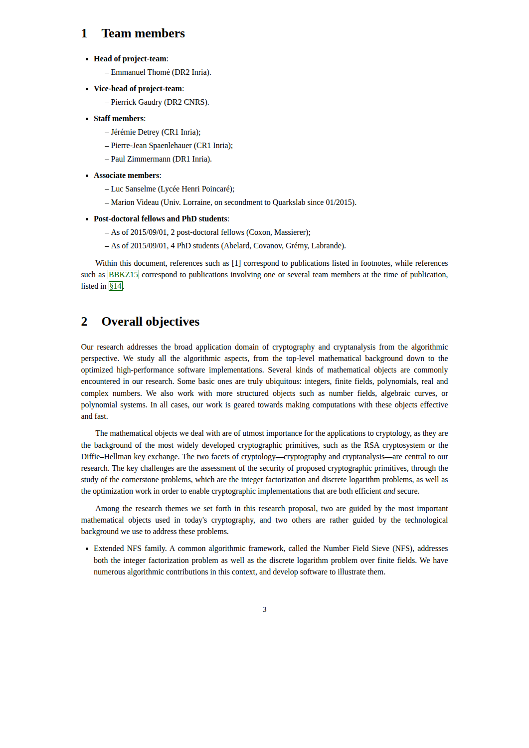1 Team members
Head of project-team:
Emmanuel Thomé (DR2 Inria).
Vice-head of project-team:
Pierrick Gaudry (DR2 CNRS).
Staff members:
Jérémie Detrey (CR1 Inria);
Pierre-Jean Spaenlehauer (CR1 Inria);
Paul Zimmermann (DR1 Inria).
Associate members:
Luc Sanselme (Lycée Henri Poincaré);
Marion Videau (Univ. Lorraine, on secondment to Quarkslab since 01/2015).
Post-doctoral fellows and PhD students:
As of 2015/09/01, 2 post-doctoral fellows (Coxon, Massierer);
As of 2015/09/01, 4 PhD students (Abelard, Covanov, Grémy, Labrande).
Within this document, references such as [1] correspond to publications listed in footnotes, while references such as BBKZ15 correspond to publications involving one or several team members at the time of publication, listed in §14.
2 Overall objectives
Our research addresses the broad application domain of cryptography and cryptanalysis from the algorithmic perspective. We study all the algorithmic aspects, from the top-level mathematical background down to the optimized high-performance software implementations. Several kinds of mathematical objects are commonly encountered in our research. Some basic ones are truly ubiquitous: integers, finite fields, polynomials, real and complex numbers. We also work with more structured objects such as number fields, algebraic curves, or polynomial systems. In all cases, our work is geared towards making computations with these objects effective and fast.
The mathematical objects we deal with are of utmost importance for the applications to cryptology, as they are the background of the most widely developed cryptographic primitives, such as the RSA cryptosystem or the Diffie–Hellman key exchange. The two facets of cryptology—cryptography and cryptanalysis—are central to our research. The key challenges are the assessment of the security of proposed cryptographic primitives, through the study of the cornerstone problems, which are the integer factorization and discrete logarithm problems, as well as the optimization work in order to enable cryptographic implementations that are both efficient and secure.
Among the research themes we set forth in this research proposal, two are guided by the most important mathematical objects used in today's cryptography, and two others are rather guided by the technological background we use to address these problems.
Extended NFS family. A common algorithmic framework, called the Number Field Sieve (NFS), addresses both the integer factorization problem as well as the discrete logarithm problem over finite fields. We have numerous algorithmic contributions in this context, and develop software to illustrate them.
3